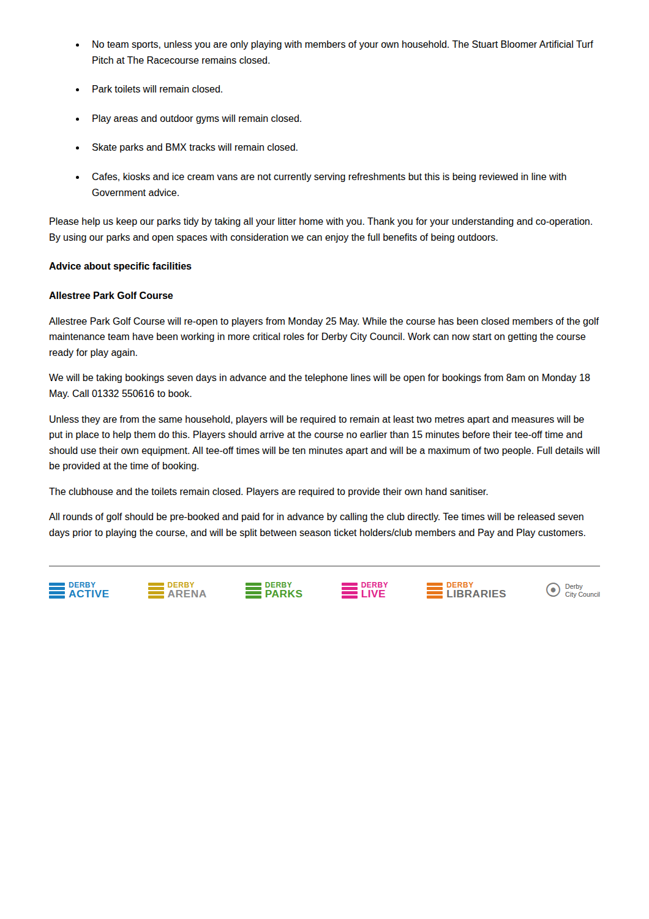No team sports, unless you are only playing with members of your own household. The Stuart Bloomer Artificial Turf Pitch at The Racecourse remains closed.
Park toilets will remain closed.
Play areas and outdoor gyms will remain closed.
Skate parks and BMX tracks will remain closed.
Cafes, kiosks and ice cream vans are not currently serving refreshments but this is being reviewed in line with Government advice.
Please help us keep our parks tidy by taking all your litter home with you. Thank you for your understanding and co-operation. By using our parks and open spaces with consideration we can enjoy the full benefits of being outdoors.
Advice about specific facilities
Allestree Park Golf Course
Allestree Park Golf Course will re-open to players from Monday 25 May. While the course has been closed members of the golf maintenance team have been working in more critical roles for Derby City Council. Work can now start on getting the course ready for play again.
We will be taking bookings seven days in advance and the telephone lines will be open for bookings from 8am on Monday 18 May. Call 01332 550616 to book.
Unless they are from the same household, players will be required to remain at least two metres apart and measures will be put in place to help them do this. Players should arrive at the course no earlier than 15 minutes before their tee-off time and should use their own equipment. All tee-off times will be ten minutes apart and will be a maximum of two people. Full details will be provided at the time of booking.
The clubhouse and the toilets remain closed. Players are required to provide their own hand sanitiser.
All rounds of golf should be pre-booked and paid for in advance by calling the club directly. Tee times will be released seven days prior to playing the course, and will be split between season ticket holders/club members and Pay and Play customers.
DERBY ACTIVE
DERBY ARENA
DERBY PARKS
DERBY LIVE
DERBY LIBRARIES
⦿ Derby
City Council